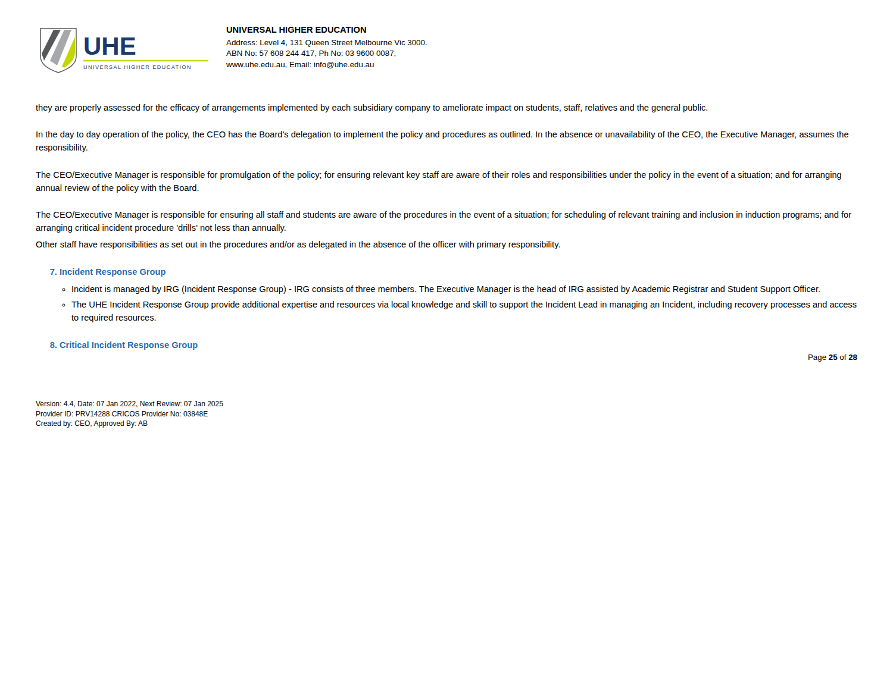UHE UNIVERSAL HIGHER EDUCATION
UNIVERSAL HIGHER EDUCATION
Address: Level 4, 131 Queen Street Melbourne Vic 3000.
ABN No: 57 608 244 417, Ph No: 03 9600 0087,
www.uhe.edu.au, Email: info@uhe.edu.au
they are properly assessed for the efficacy of arrangements implemented by each subsidiary company to ameliorate impact on students, staff, relatives and the general public.
In the day to day operation of the policy, the CEO has the Board's delegation to implement the policy and procedures as outlined. In the absence or unavailability of the CEO, the Executive Manager, assumes the responsibility.
The CEO/Executive Manager is responsible for promulgation of the policy; for ensuring relevant key staff are aware of their roles and responsibilities under the policy in the event of a situation; and for arranging annual review of the policy with the Board.
The CEO/Executive Manager is responsible for ensuring all staff and students are aware of the procedures in the event of a situation; for scheduling of relevant training and inclusion in induction programs; and for arranging critical incident procedure 'drills' not less than annually.
Other staff have responsibilities as set out in the procedures and/or as delegated in the absence of the officer with primary responsibility.
Incident Response Group
Incident is managed by IRG (Incident Response Group) - IRG consists of three members. The Executive Manager is the head of IRG assisted by Academic Registrar and Student Support Officer.
The UHE Incident Response Group provide additional expertise and resources via local knowledge and skill to support the Incident Lead in managing an Incident, including recovery processes and access to required resources.
Critical Incident Response Group
Page 25 of 28
Version: 4.4, Date: 07 Jan 2022, Next Review: 07 Jan 2025
Provider ID: PRV14288 CRICOS Provider No: 03848E
Created by: CEO, Approved By: AB